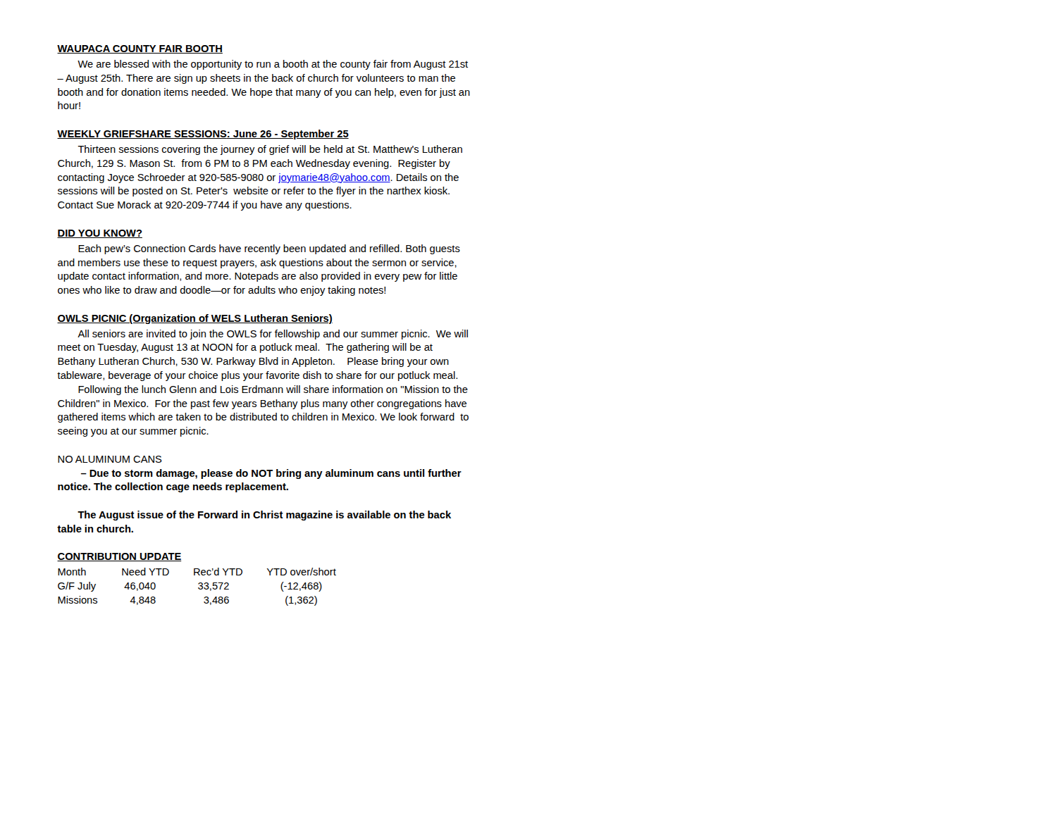WAUPACA COUNTY FAIR BOOTH
We are blessed with the opportunity to run a booth at the county fair from August 21st – August 25th. There are sign up sheets in the back of church for volunteers to man the booth and for donation items needed. We hope that many of you can help, even for just an hour!
WEEKLY GRIEFSHARE SESSIONS: June 26 - September 25
Thirteen sessions covering the journey of grief will be held at St. Matthew's Lutheran Church, 129 S. Mason St. from 6 PM to 8 PM each Wednesday evening. Register by contacting Joyce Schroeder at 920-585-9080 or joymarie48@yahoo.com. Details on the sessions will be posted on St. Peter's website or refer to the flyer in the narthex kiosk. Contact Sue Morack at 920-209-7744 if you have any questions.
DID YOU KNOW?
Each pew’s Connection Cards have recently been updated and refilled. Both guests and members use these to request prayers, ask questions about the sermon or service, update contact information, and more. Notepads are also provided in every pew for little ones who like to draw and doodle—or for adults who enjoy taking notes!
OWLS PICNIC (Organization of WELS Lutheran Seniors)
All seniors are invited to join the OWLS for fellowship and our summer picnic. We will meet on Tuesday, August 13 at NOON for a potluck meal. The gathering will be at Bethany Lutheran Church, 530 W. Parkway Blvd in Appleton. Please bring your own tableware, beverage of your choice plus your favorite dish to share for our potluck meal.
Following the lunch Glenn and Lois Erdmann will share information on "Mission to the Children" in Mexico. For the past few years Bethany plus many other congregations have gathered items which are taken to be distributed to children in Mexico. We look forward to seeing you at our summer picnic.
NO ALUMINUM CANS
– Due to storm damage, please do NOT bring any aluminum cans until further notice. The collection cage needs replacement.
The August issue of the Forward in Christ magazine is available on the back table in church.
CONTRIBUTION UPDATE
| Month | Need YTD | Rec’d YTD | YTD over/short |
| G/F July | 46,040 | 33,572 | (-12,468) |
| Missions | 4,848 | 3,486 | (1,362) |